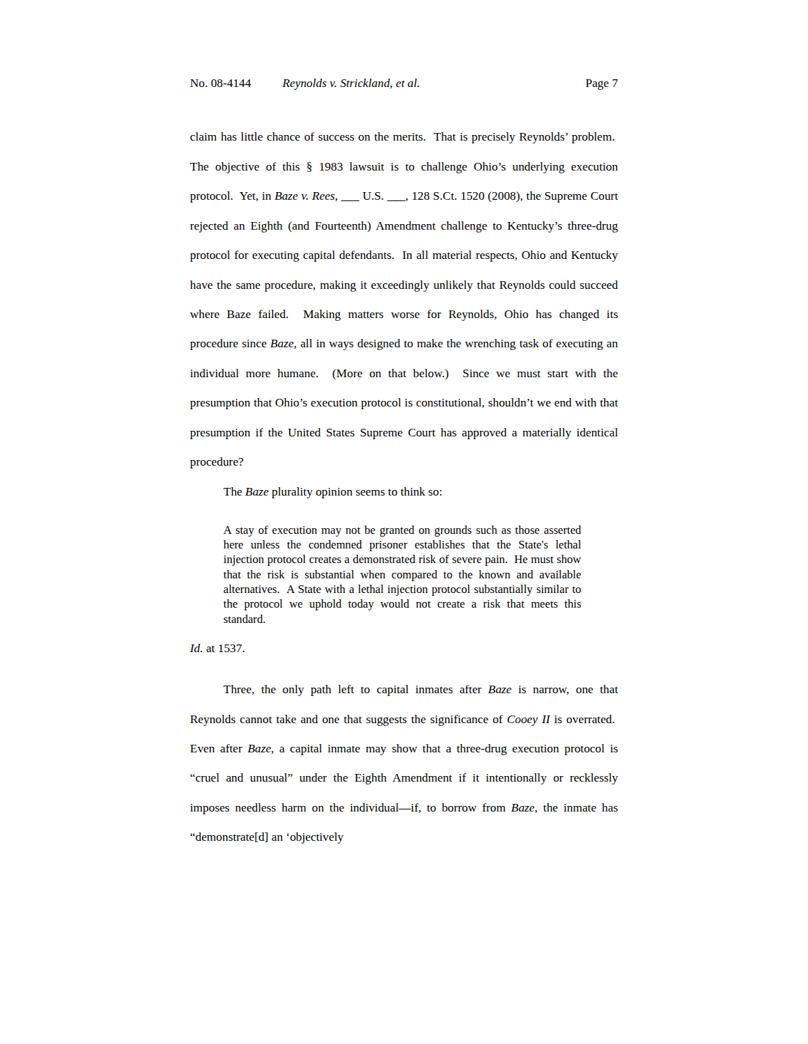No. 08-4144 Reynolds v. Strickland, et al. Page 7
claim has little chance of success on the merits. That is precisely Reynolds’ problem. The objective of this § 1983 lawsuit is to challenge Ohio’s underlying execution protocol. Yet, in Baze v. Rees, ___ U.S. ___, 128 S.Ct. 1520 (2008), the Supreme Court rejected an Eighth (and Fourteenth) Amendment challenge to Kentucky’s three-drug protocol for executing capital defendants. In all material respects, Ohio and Kentucky have the same procedure, making it exceedingly unlikely that Reynolds could succeed where Baze failed. Making matters worse for Reynolds, Ohio has changed its procedure since Baze, all in ways designed to make the wrenching task of executing an individual more humane. (More on that below.) Since we must start with the presumption that Ohio’s execution protocol is constitutional, shouldn’t we end with that presumption if the United States Supreme Court has approved a materially identical procedure?
The Baze plurality opinion seems to think so:
A stay of execution may not be granted on grounds such as those asserted here unless the condemned prisoner establishes that the State's lethal injection protocol creates a demonstrated risk of severe pain. He must show that the risk is substantial when compared to the known and available alternatives. A State with a lethal injection protocol substantially similar to the protocol we uphold today would not create a risk that meets this standard.
Id. at 1537.
Three, the only path left to capital inmates after Baze is narrow, one that Reynolds cannot take and one that suggests the significance of Cooey II is overrated. Even after Baze, a capital inmate may show that a three-drug execution protocol is “cruel and unusual” under the Eighth Amendment if it intentionally or recklessly imposes needless harm on the individual—if, to borrow from Baze, the inmate has “demonstrate[d] an ‘objectively